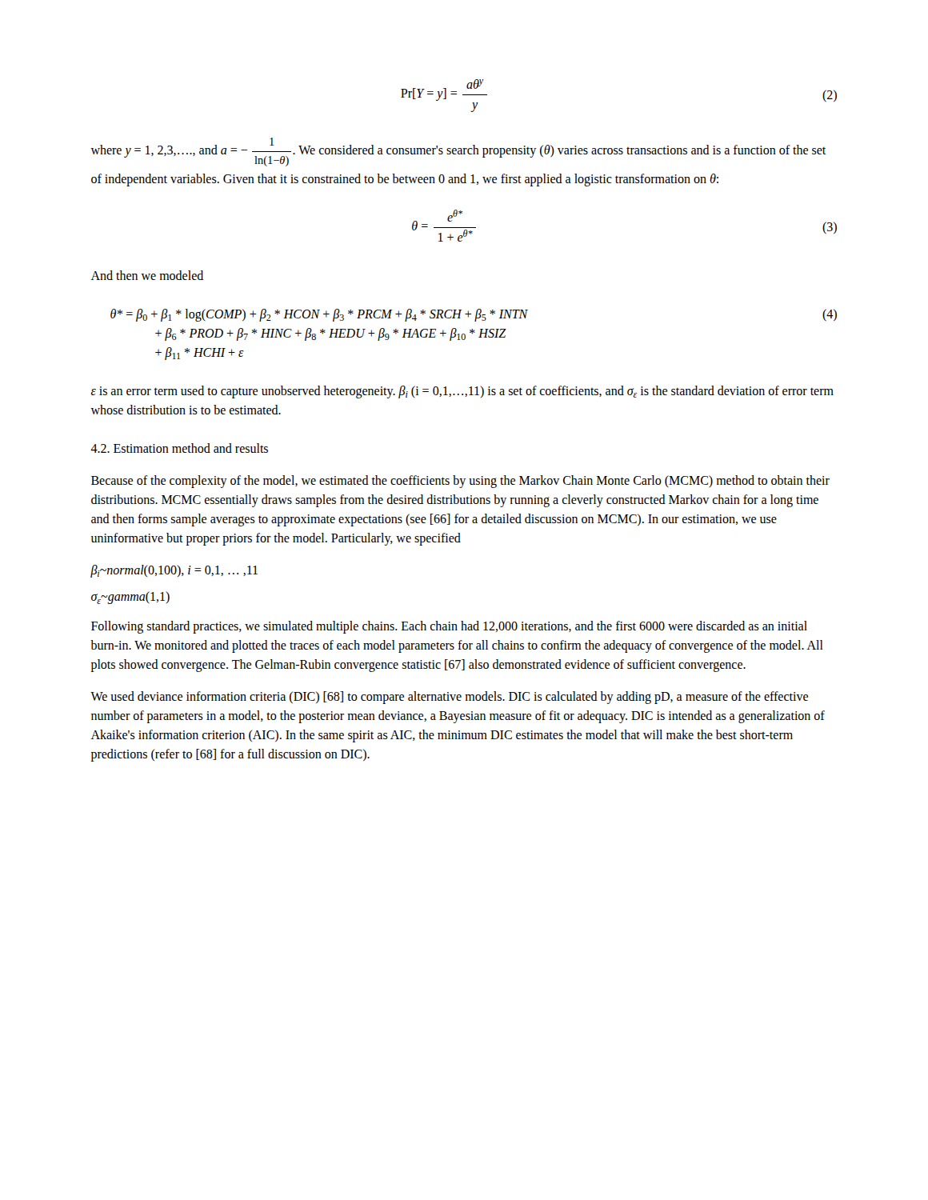Pr[Y = y] = aθy y
(2)
where y = 1, 2,3,…., and a = − 1 ln(1−θ). We considered a consumer's search propensity (θ) varies across transactions and is a function of the set of independent variables. Given that it is constrained to be between 0 and 1, we first applied a logistic transformation on θ:
θ = eθ*1 + eθ*
(3)
And then we modeled
(4)
θ* = β0 + β1 * log(COMP) + β2 * HCON + β3 * PRCM + β4 * SRCH + β5 * INTN
+ β6 * PROD + β7 * HINC + β8 * HEDU + β9 * HAGE + β10 * HSIZ
+ β11 * HCHI + ε
ε is an error term used to capture unobserved heterogeneity. βi (i = 0,1,…,11) is a set of coefficients, and σε is the standard deviation of error term whose distribution is to be estimated.
4.2. Estimation method and results
Because of the complexity of the model, we estimated the coefficients by using the Markov Chain Monte Carlo (MCMC) method to obtain their distributions. MCMC essentially draws samples from the desired distributions by running a cleverly constructed Markov chain for a long time and then forms sample averages to approximate expectations (see [66] for a detailed discussion on MCMC). In our estimation, we use uninformative but proper priors for the model. Particularly, we specified
βi~normal(0,100), i = 0,1, … ,11
σε~gamma(1,1)
Following standard practices, we simulated multiple chains. Each chain had 12,000 iterations, and the first 6000 were discarded as an initial burn-in. We monitored and plotted the traces of each model parameters for all chains to confirm the adequacy of convergence of the model. All plots showed convergence. The Gelman-Rubin convergence statistic [67] also demonstrated evidence of sufficient convergence.
We used deviance information criteria (DIC) [68] to compare alternative models. DIC is calculated by adding pD, a measure of the effective number of parameters in a model, to the posterior mean deviance, a Bayesian measure of fit or adequacy. DIC is intended as a generalization of Akaike's information criterion (AIC). In the same spirit as AIC, the minimum DIC estimates the model that will make the best short-term predictions (refer to [68] for a full discussion on DIC).